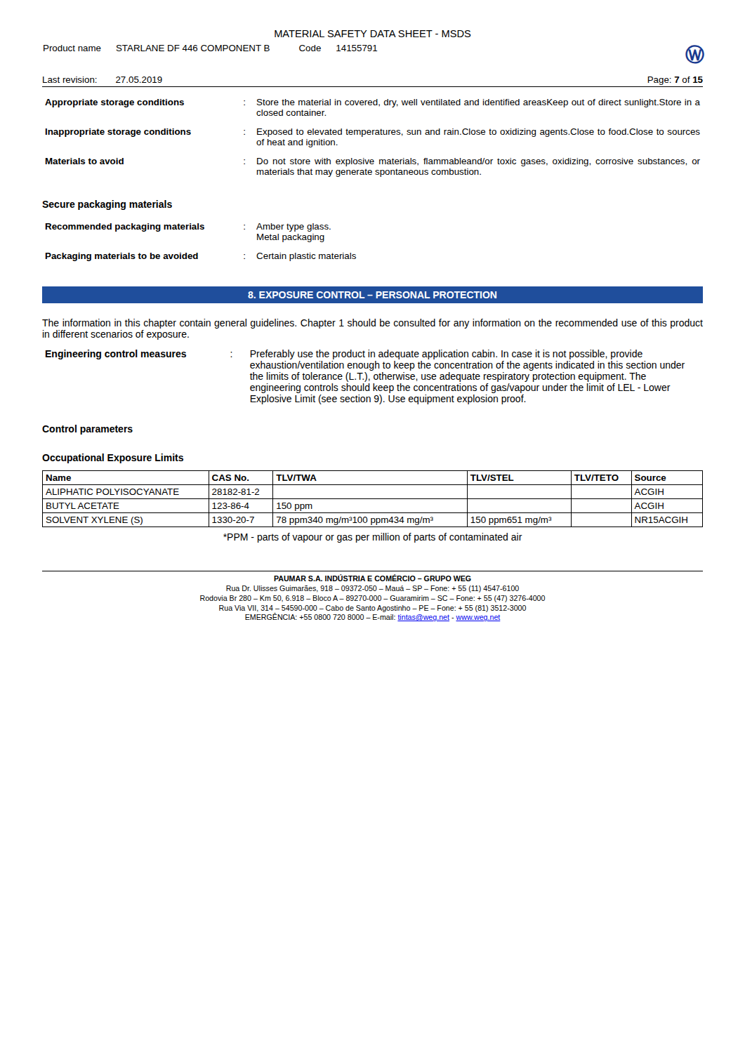MATERIAL SAFETY DATA SHEET - MSDS
| Product name | STARLANE DF 446 COMPONENT B | Code | 14155791 |
Ⓦ
Last revision: 27.05.2019
Page: 7 of 15
| Appropriate storage conditions | : | Store the material in covered, dry, well ventilated and identified areasKeep out of direct sunlight.Store in a closed container. |
| Inappropriate storage conditions | : | Exposed to elevated temperatures, sun and rain.Close to oxidizing agents.Close to food.Close to sources of heat and ignition. |
| Materials to avoid | : | Do not store with explosive materials, flammableand/or toxic gases, oxidizing, corrosive substances, or materials that may generate spontaneous combustion. |
Secure packaging materials
| Recommended packaging materials | : | Amber type glass. Metal packaging |
| Packaging materials to be avoided | : | Certain plastic materials |
8. EXPOSURE CONTROL – PERSONAL PROTECTION
The information in this chapter contain general guidelines. Chapter 1 should be consulted for any information on the recommended use of this product in different scenarios of exposure.
| Engineering control measures | : | Preferably use the product in adequate application cabin. In case it is not possible, provide exhaustion/ventilation enough to keep the concentration of the agents indicated in this section under the limits of tolerance (L.T.), otherwise, use adequate respiratory protection equipment. The engineering controls should keep the concentrations of gas/vapour under the limit of LEL - Lower Explosive Limit (see section 9). Use equipment explosion proof. |
Control parameters
Occupational Exposure Limits
| Name | CAS No. | TLV/TWA | TLV/STEL | TLV/TETO | Source |
| --- | --- | --- | --- | --- | --- |
| ALIPHATIC POLYISOCYANATE | 28182-81-2 | | | | ACGIH |
| BUTYL ACETATE | 123-86-4 | 150 ppm | | | ACGIH |
| SOLVENT XYLENE (S) | 1330-20-7 | 78 ppm340 mg/m³100 ppm434 mg/m³ | 150 ppm651 mg/m³ | | NR15ACGIH |
*PPM - parts of vapour or gas per million of parts of contaminated air
PAUMAR S.A. INDÚSTRIA E COMÉRCIO – GRUPO WEG
Rua Dr. Ulisses Guimarães, 918 – 09372-050 – Mauá – SP – Fone: + 55 (11) 4547-6100
Rodovia Br 280 – Km 50, 6.918 – Bloco A – 89270-000 – Guaramirim – SC – Fone: + 55 (47) 3276-4000
Rua Via VII, 314 – 54590-000 – Cabo de Santo Agostinho – PE – Fone: + 55 (81) 3512-3000
EMERGÊNCIA: +55 0800 720 8000 – E-mail: tintas@weg.net - www.weg.net